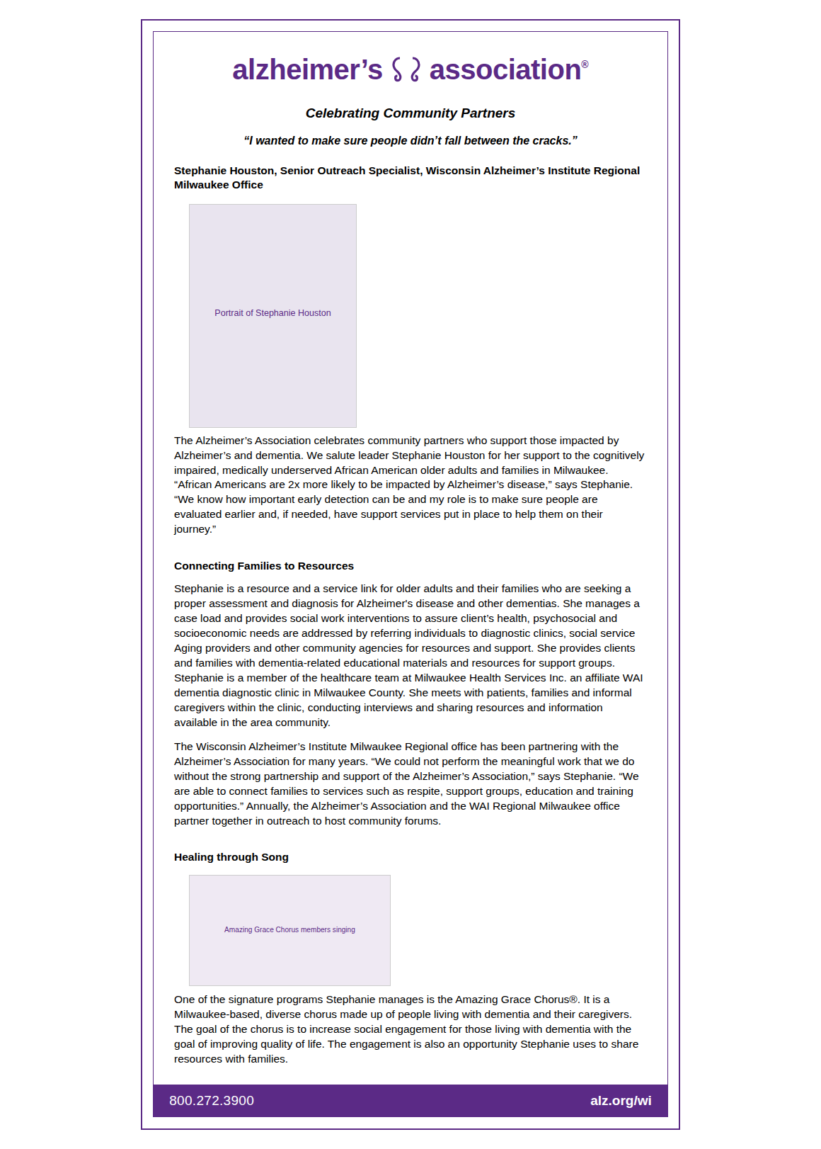alzheimer’s association®
Celebrating Community Partners
“I wanted to make sure people didn’t fall between the cracks.”
Stephanie Houston, Senior Outreach Specialist, Wisconsin Alzheimer’s Institute Regional Milwaukee Office
The Alzheimer’s Association celebrates community partners who support those impacted by Alzheimer’s and dementia. We salute leader Stephanie Houston for her support to the cognitively impaired, medically underserved African American older adults and families in Milwaukee. “African Americans are 2x more likely to be impacted by Alzheimer’s disease,” says Stephanie. “We know how important early detection can be and my role is to make sure people are evaluated earlier and, if needed, have support services put in place to help them on their journey.”
Connecting Families to Resources
Stephanie is a resource and a service link for older adults and their families who are seeking a proper assessment and diagnosis for Alzheimer's disease and other dementias. She manages a case load and provides social work interventions to assure client’s health, psychosocial and socioeconomic needs are addressed by referring individuals to diagnostic clinics, social service Aging providers and other community agencies for resources and support. She provides clients and families with dementia-related educational materials and resources for support groups. Stephanie is a member of the healthcare team at Milwaukee Health Services Inc. an affiliate WAI dementia diagnostic clinic in Milwaukee County. She meets with patients, families and informal caregivers within the clinic, conducting interviews and sharing resources and information available in the area community.
The Wisconsin Alzheimer’s Institute Milwaukee Regional office has been partnering with the Alzheimer’s Association for many years. “We could not perform the meaningful work that we do without the strong partnership and support of the Alzheimer’s Association,” says Stephanie. “We are able to connect families to services such as respite, support groups, education and training opportunities.” Annually, the Alzheimer’s Association and the WAI Regional Milwaukee office partner together in outreach to host community forums.
Healing through Song
One of the signature programs Stephanie manages is the Amazing Grace Chorus®. It is a Milwaukee-based, diverse chorus made up of people living with dementia and their caregivers. The goal of the chorus is to increase social engagement for those living with dementia with the goal of improving quality of life. The engagement is also an opportunity Stephanie uses to share resources with families.
800.272.3900 alz.org/wi